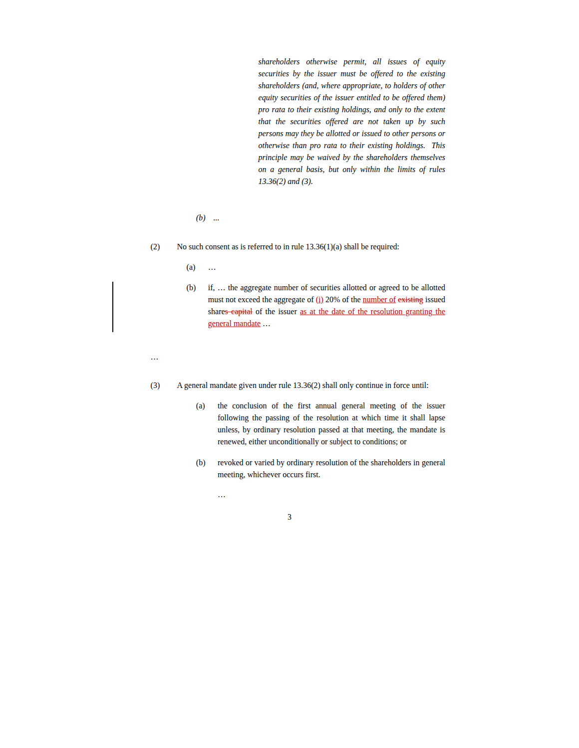shareholders otherwise permit, all issues of equity securities by the issuer must be offered to the existing shareholders (and, where appropriate, to holders of other equity securities of the issuer entitled to be offered them) pro rata to their existing holdings, and only to the extent that the securities offered are not taken up by such persons may they be allotted or issued to other persons or otherwise than pro rata to their existing holdings. This principle may be waived by the shareholders themselves on a general basis, but only within the limits of rules 13.36(2) and (3).
(b) ...
(2) No such consent as is referred to in rule 13.36(1)(a) shall be required:
(a) …
(b) if, … the aggregate number of securities allotted or agreed to be allotted must not exceed the aggregate of (i) 20% of the number of existing issued shares capital of the issuer as at the date of the resolution granting the general mandate …
…
(3) A general mandate given under rule 13.36(2) shall only continue in force until:
(a) the conclusion of the first annual general meeting of the issuer following the passing of the resolution at which time it shall lapse unless, by ordinary resolution passed at that meeting, the mandate is renewed, either unconditionally or subject to conditions; or
(b) revoked or varied by ordinary resolution of the shareholders in general meeting, whichever occurs first.
…
3